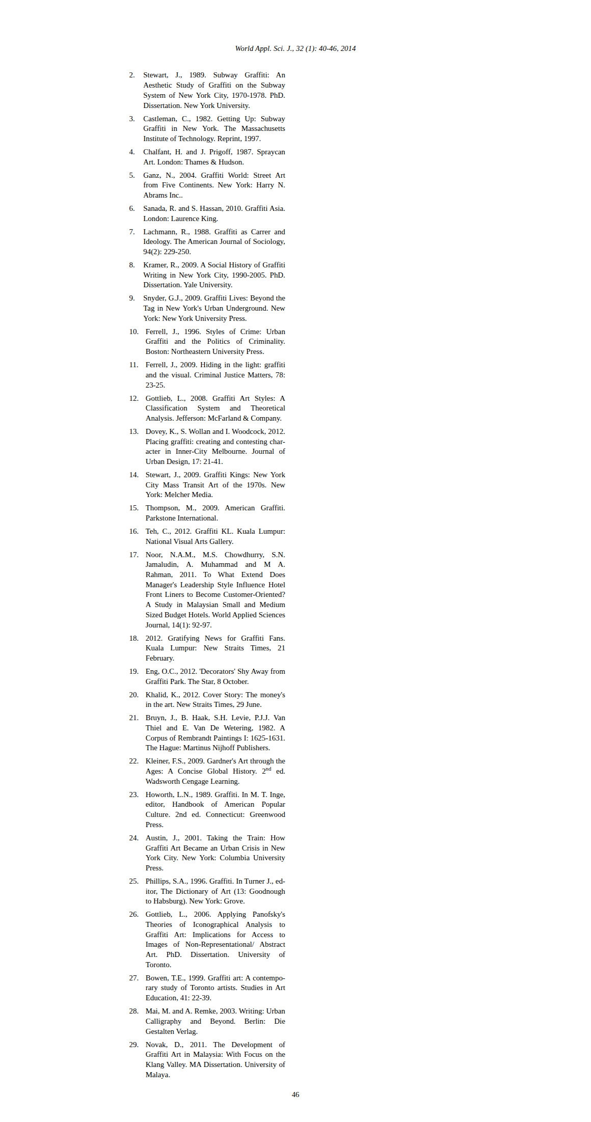World Appl. Sci. J., 32 (1): 40-46, 2014
Stewart, J., 1989. Subway Graffiti: An Aesthetic Study of Graffiti on the Subway System of New York City, 1970-1978. PhD. Dissertation. New York University.
Castleman, C., 1982. Getting Up: Subway Graffiti in New York. The Massachusetts Institute of Technology. Reprint, 1997.
Chalfant, H. and J. Prigoff, 1987. Spraycan Art. London: Thames & Hudson.
Ganz, N., 2004. Graffiti World: Street Art from Five Continents. New York: Harry N. Abrams Inc..
Sanada, R. and S. Hassan, 2010. Graffiti Asia. London: Laurence King.
Lachmann, R., 1988. Graffiti as Carrer and Ideology. The American Journal of Sociology, 94(2): 229-250.
Kramer, R., 2009. A Social History of Graffiti Writing in New York City, 1990-2005. PhD. Dissertation. Yale University.
Snyder, G.J., 2009. Graffiti Lives: Beyond the Tag in New York's Urban Underground. New York: New York University Press.
Ferrell, J., 1996. Styles of Crime: Urban Graffiti and the Politics of Criminality. Boston: Northeastern University Press.
Ferrell, J., 2009. Hiding in the light: graffiti and the visual. Criminal Justice Matters, 78: 23-25.
Gottlieb, L., 2008. Graffiti Art Styles: A Classification System and Theoretical Analysis. Jefferson: McFarland & Company.
Dovey, K., S. Wollan and I. Woodcock, 2012. Placing graffiti: creating and contesting character in Inner-City Melbourne. Journal of Urban Design, 17: 21-41.
Stewart, J., 2009. Graffiti Kings: New York City Mass Transit Art of the 1970s. New York: Melcher Media.
Thompson, M., 2009. American Graffiti. Parkstone International.
Teh, C., 2012. Graffiti KL. Kuala Lumpur: National Visual Arts Gallery.
Noor, N.A.M., M.S. Chowdhurry, S.N. Jamaludin, A. Muhammad and M A. Rahman, 2011. To What Extend Does Manager's Leadership Style Influence Hotel Front Liners to Become Customer-Oriented? A Study in Malaysian Small and Medium Sized Budget Hotels. World Applied Sciences Journal, 14(1): 92-97.
2012. Gratifying News for Graffiti Fans. Kuala Lumpur: New Straits Times, 21 February.
Eng, O.C., 2012. 'Decorators' Shy Away from Graffiti Park. The Star, 8 October.
Khalid, K., 2012. Cover Story: The money's in the art. New Straits Times, 29 June.
Bruyn, J., B. Haak, S.H. Levie, P.J.J. Van Thiel and E. Van De Wetering, 1982. A Corpus of Rembrandt Paintings I: 1625-1631. The Hague: Martinus Nijhoff Publishers.
Kleiner, F.S., 2009. Gardner's Art through the Ages: A Concise Global History. 2nd ed. Wadsworth Cengage Learning.
Howorth, L.N., 1989. Graffiti. In M. T. Inge, editor, Handbook of American Popular Culture. 2nd ed. Connecticut: Greenwood Press.
Austin, J., 2001. Taking the Train: How Graffiti Art Became an Urban Crisis in New York City. New York: Columbia University Press.
Phillips, S.A., 1996. Graffiti. In Turner J., editor, The Dictionary of Art (13: Goodnough to Habsburg). New York: Grove.
Gottlieb, L., 2006. Applying Panofsky's Theories of Iconographical Analysis to Graffiti Art: Implications for Access to Images of Non-Representational/ Abstract Art. PhD. Dissertation. University of Toronto.
Bowen, T.E., 1999. Graffiti art: A contemporary study of Toronto artists. Studies in Art Education, 41: 22-39.
Mai, M. and A. Remke, 2003. Writing: Urban Calligraphy and Beyond. Berlin: Die Gestalten Verlag.
Novak, D., 2011. The Development of Graffiti Art in Malaysia: With Focus on the Klang Valley. MA Dissertation. University of Malaya.
46